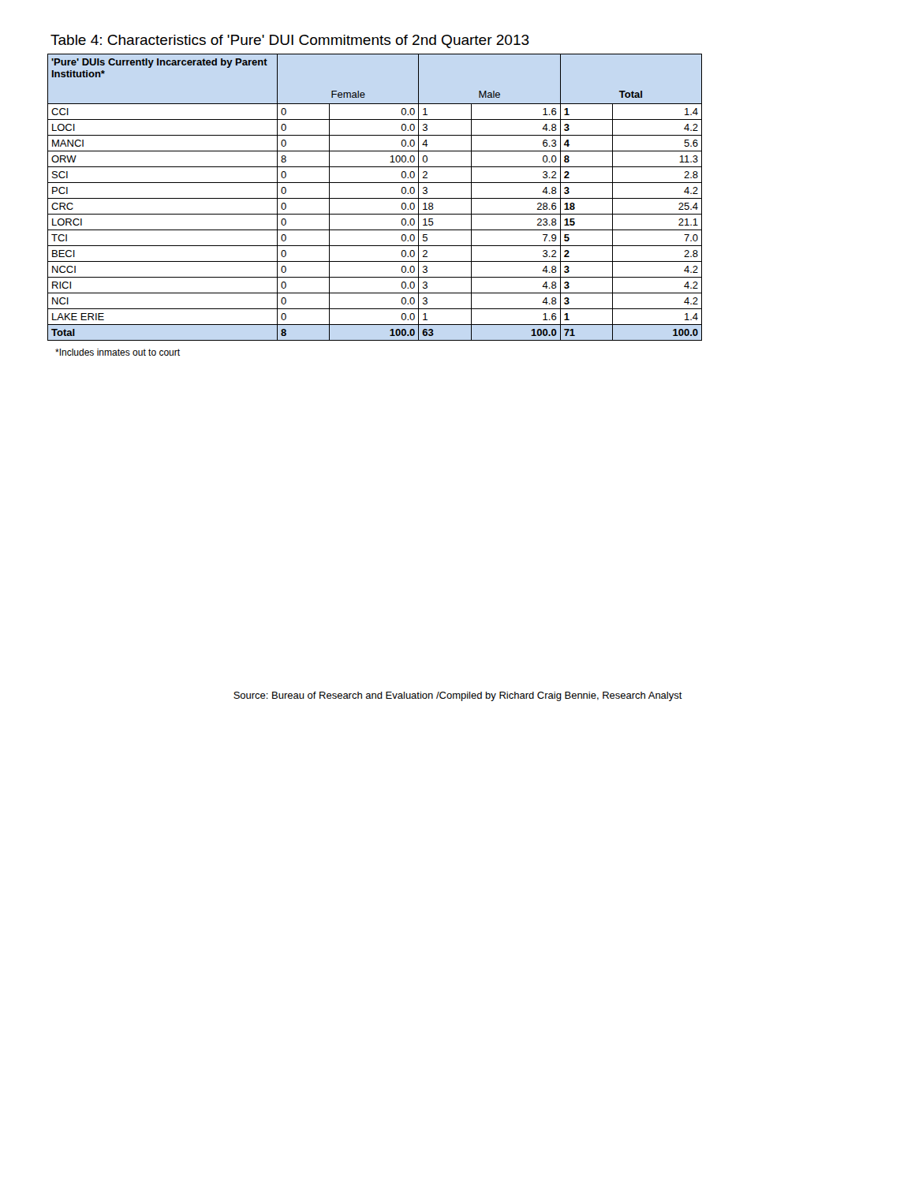Table 4: Characteristics of 'Pure' DUI Commitments of 2nd Quarter 2013
| 'Pure' DUIs Currently Incarcerated by Parent Institution* | Female | Male | Total |
| --- | --- | --- | --- |
| CCI | 0 | 0.0 | 1 | 1.6 | 1 | 1.4 |
| LOCI | 0 | 0.0 | 3 | 4.8 | 3 | 4.2 |
| MANCI | 0 | 0.0 | 4 | 6.3 | 4 | 5.6 |
| ORW | 8 | 100.0 | 0 | 0.0 | 8 | 11.3 |
| SCI | 0 | 0.0 | 2 | 3.2 | 2 | 2.8 |
| PCI | 0 | 0.0 | 3 | 4.8 | 3 | 4.2 |
| CRC | 0 | 0.0 | 18 | 28.6 | 18 | 25.4 |
| LORCI | 0 | 0.0 | 15 | 23.8 | 15 | 21.1 |
| TCI | 0 | 0.0 | 5 | 7.9 | 5 | 7.0 |
| BECI | 0 | 0.0 | 2 | 3.2 | 2 | 2.8 |
| NCCI | 0 | 0.0 | 3 | 4.8 | 3 | 4.2 |
| RICI | 0 | 0.0 | 3 | 4.8 | 3 | 4.2 |
| NCI | 0 | 0.0 | 3 | 4.8 | 3 | 4.2 |
| LAKE ERIE | 0 | 0.0 | 1 | 1.6 | 1 | 1.4 |
| Total | 8 | 100.0 | 63 | 100.0 | 71 | 100.0 |
*Includes inmates out to court
Source: Bureau of Research and Evaluation /Compiled by Richard Craig Bennie, Research Analyst